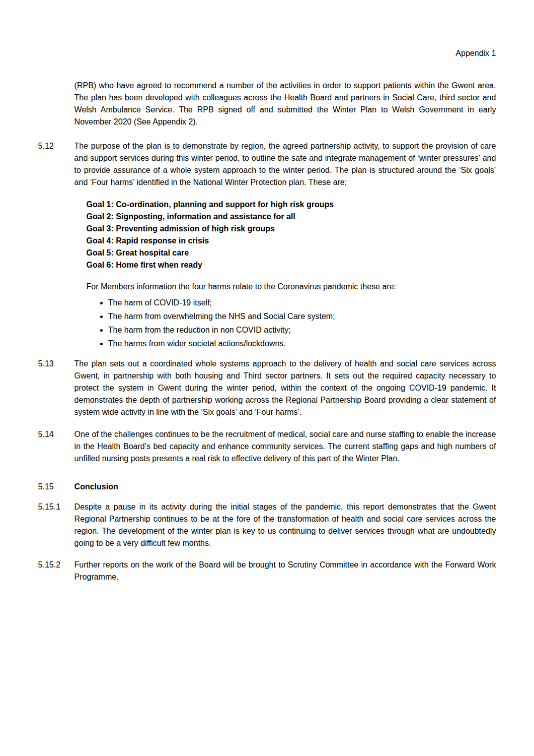Appendix 1
(RPB) who have agreed to recommend a number of the activities in order to support patients within the Gwent area. The plan has been developed with colleagues across the Health Board and partners in Social Care, third sector and Welsh Ambulance Service. The RPB signed off and submitted the Winter Plan to Welsh Government in early November 2020 (See Appendix 2).
5.12
The purpose of the plan is to demonstrate by region, the agreed partnership activity, to support the provision of care and support services during this winter period, to outline the safe and integrate management of ‘winter pressures’ and to provide assurance of a whole system approach to the winter period. The plan is structured around the ‘Six goals’ and ‘Four harms’ identified in the National Winter Protection plan. These are;
Goal 1: Co-ordination, planning and support for high risk groups
Goal 2: Signposting, information and assistance for all
Goal 3: Preventing admission of high risk groups
Goal 4: Rapid response in crisis
Goal 5: Great hospital care
Goal 6: Home first when ready
For Members information the four harms relate to the Coronavirus pandemic these are:
The harm of COVID-19 itself;
The harm from overwhelming the NHS and Social Care system;
The harm from the reduction in non COVID activity;
The harms from wider societal actions/lockdowns.
5.13
The plan sets out a coordinated whole systems approach to the delivery of health and social care services across Gwent, in partnership with both housing and Third sector partners. It sets out the required capacity necessary to protect the system in Gwent during the winter period, within the context of the ongoing COVID-19 pandemic. It demonstrates the depth of partnership working across the Regional Partnership Board providing a clear statement of system wide activity in line with the ‘Six goals’ and ‘Four harms’.
5.14
One of the challenges continues to be the recruitment of medical, social care and nurse staffing to enable the increase in the Health Board’s bed capacity and enhance community services. The current staffing gaps and high numbers of unfilled nursing posts presents a real risk to effective delivery of this part of the Winter Plan.
5.15 Conclusion
5.15.1
Despite a pause in its activity during the initial stages of the pandemic, this report demonstrates that the Gwent Regional Partnership continues to be at the fore of the transformation of health and social care services across the region. The development of the winter plan is key to us continuing to deliver services through what are undoubtedly going to be a very difficult few months.
5.15.2
Further reports on the work of the Board will be brought to Scrutiny Committee in accordance with the Forward Work Programme.